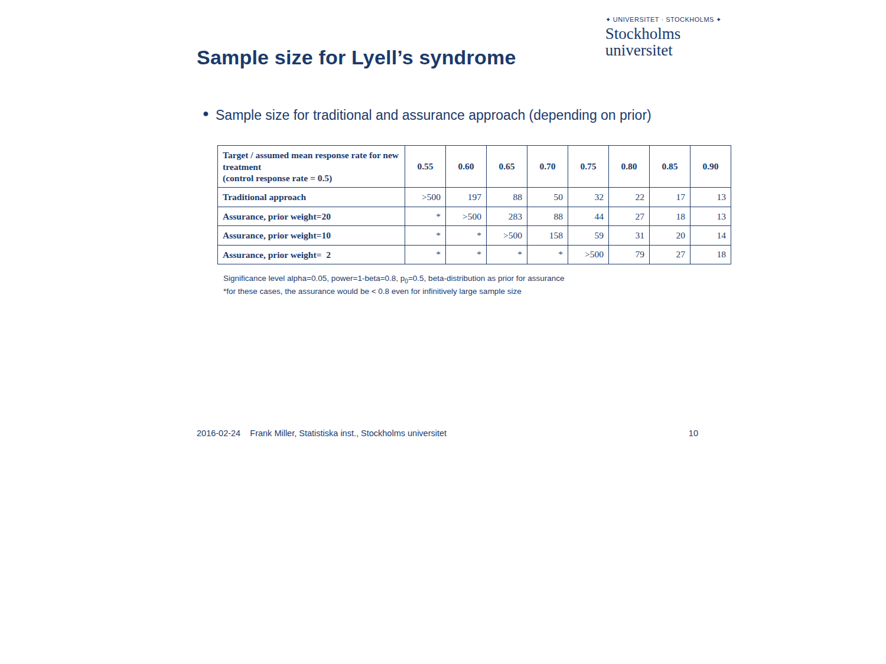✦ UNIVERSITET · STOCKHOLMS ✦
Stockholms
universitet
Sample size for Lyell’s syndrome
●Sample size for traditional and assurance approach (depending on prior)
| Target / assumed mean response rate for new treatment (control response rate = 0.5) | 0.55 | 0.60 | 0.65 | 0.70 | 0.75 | 0.80 | 0.85 | 0.90 |
| --- | --- | --- | --- | --- | --- | --- | --- | --- |
| Traditional approach | >500 | 197 | 88 | 50 | 32 | 22 | 17 | 13 |
| Assurance, prior weight=20 | * | >500 | 283 | 88 | 44 | 27 | 18 | 13 |
| Assurance, prior weight=10 | * | * | >500 | 158 | 59 | 31 | 20 | 14 |
| Assurance, prior weight= 2 | * | * | * | * | >500 | 79 | 27 | 18 |
Significance level alpha=0.05, power=1-beta=0.8, p0=0.5, beta-distribution as prior for assurance
*for these cases, the assurance would be < 0.8 even for infinitively large sample size
2016-02-24 Frank Miller, Statistiska inst., Stockholms universitet 10